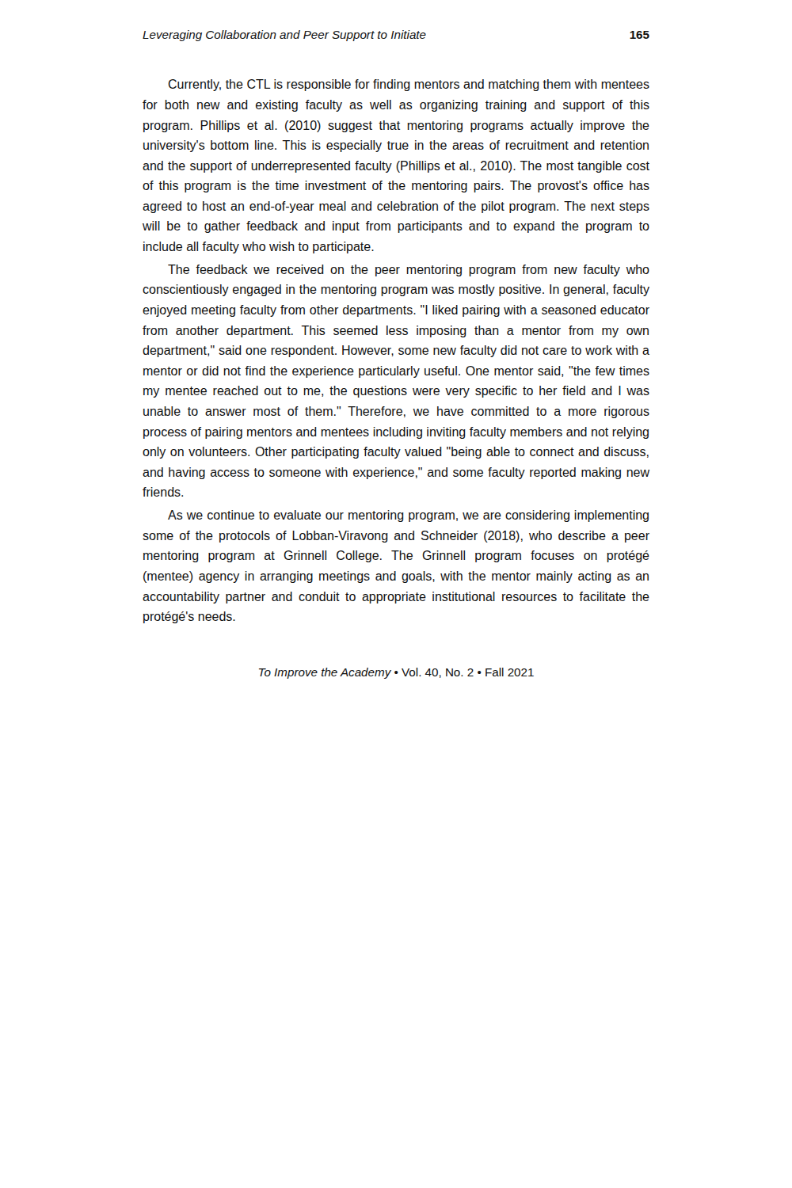Leveraging Collaboration and Peer Support to Initiate 165
Currently, the CTL is responsible for finding mentors and matching them with mentees for both new and existing faculty as well as organizing training and support of this program. Phillips et al. (2010) suggest that mentoring programs actually improve the university's bottom line. This is especially true in the areas of recruitment and retention and the support of underrepresented faculty (Phillips et al., 2010). The most tangible cost of this program is the time investment of the mentoring pairs. The provost's office has agreed to host an end-of-year meal and celebration of the pilot program. The next steps will be to gather feedback and input from participants and to expand the program to include all faculty who wish to participate.
The feedback we received on the peer mentoring program from new faculty who conscientiously engaged in the mentoring program was mostly positive. In general, faculty enjoyed meeting faculty from other departments. "I liked pairing with a seasoned educator from another department. This seemed less imposing than a mentor from my own department," said one respondent. However, some new faculty did not care to work with a mentor or did not find the experience particularly useful. One mentor said, "the few times my mentee reached out to me, the questions were very specific to her field and I was unable to answer most of them." Therefore, we have committed to a more rigorous process of pairing mentors and mentees including inviting faculty members and not relying only on volunteers. Other participating faculty valued "being able to connect and discuss, and having access to someone with experience," and some faculty reported making new friends.
As we continue to evaluate our mentoring program, we are considering implementing some of the protocols of Lobban-Viravong and Schneider (2018), who describe a peer mentoring program at Grinnell College. The Grinnell program focuses on protégé (mentee) agency in arranging meetings and goals, with the mentor mainly acting as an accountability partner and conduit to appropriate institutional resources to facilitate the protégé's needs.
To Improve the Academy • Vol. 40, No. 2 • Fall 2021